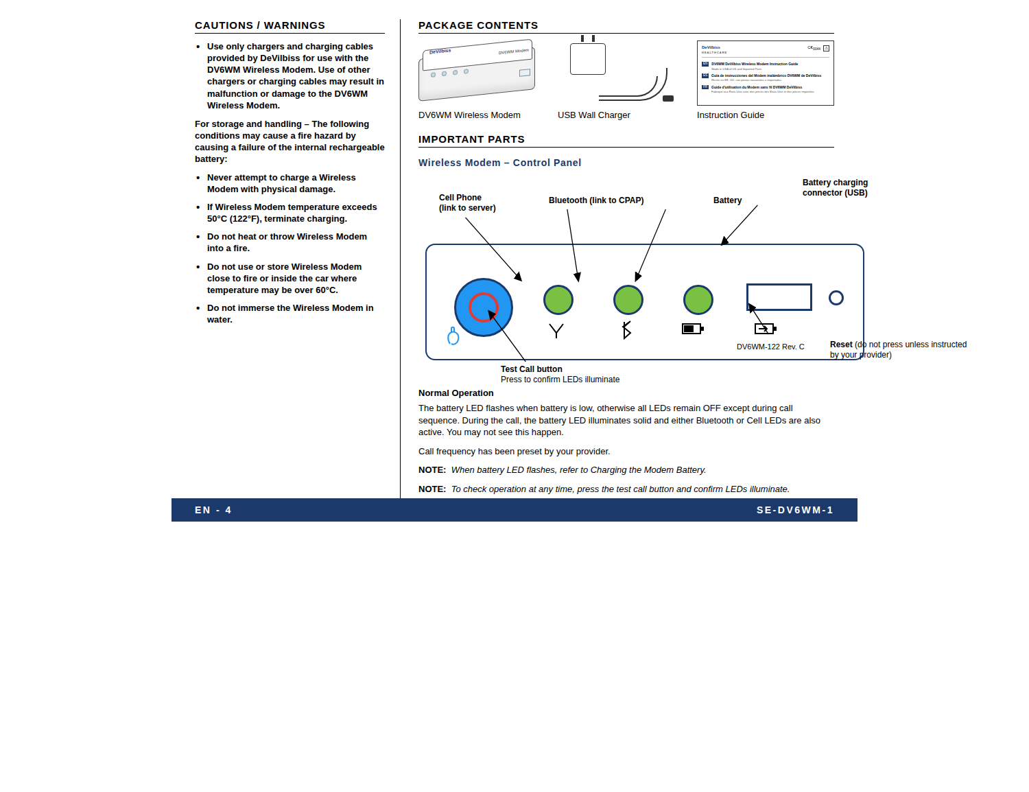CAUTIONS / WARNINGS
Use only chargers and charging cables provided by DeVilbiss for use with the DV6WM Wireless Modem. Use of other chargers or charging cables may result in malfunction or damage to the DV6WM Wireless Modem.
For storage and handling – The following conditions may cause a fire hazard by causing a failure of the internal rechargeable battery:
Never attempt to charge a Wireless Modem with physical damage.
If Wireless Modem temperature exceeds 50°C (122°F), terminate charging.
Do not heat or throw Wireless Modem into a fire.
Do not use or store Wireless Modem close to fire or inside the car where temperature may be over 60°C.
Do not immerse the Wireless Modem in water.
PACKAGE CONTENTS
DeVilbiss
DV6WM Modem
DV6WM Wireless Modem
USB Wall Charger
DeVilbissHEALTHCARE
C€0044 ⚠
EN DV6WM DeVilbiss Wireless Modem Instruction Guide Made in USA of US and Imported Parts
ES Guía de instrucciones del Módem inalámbrico DV6WM de DeVilbiss Hecho en EE. UU. con piezas nacionales e importadas
FR Guide d'utilisation du Modem sans fil DV6WM DeVilbiss Fabriqué aux États-Unis avec des pièces des États-Unis et des pièces importées
Instruction Guide
IMPORTANT PARTS
Wireless Modem – Control Panel
Cell Phone
(link to server)
Bluetooth (link to CPAP)
Battery
Battery charging
connector (USB)
DV6WM-122 Rev. C
Test Call button Press to confirm LEDs illuminate
Reset (do not press unless instructed by your provider)
Normal Operation
The battery LED flashes when battery is low, otherwise all LEDs remain OFF except during call sequence. During the call, the battery LED illuminates solid and either Bluetooth or Cell LEDs are also active. You may not see this happen.
Call frequency has been preset by your provider.
NOTE: When battery LED flashes, refer to Charging the Modem Battery.
NOTE: To check operation at any time, press the test call button and confirm LEDs illuminate.
EN - 4 SE-DV6WM-1